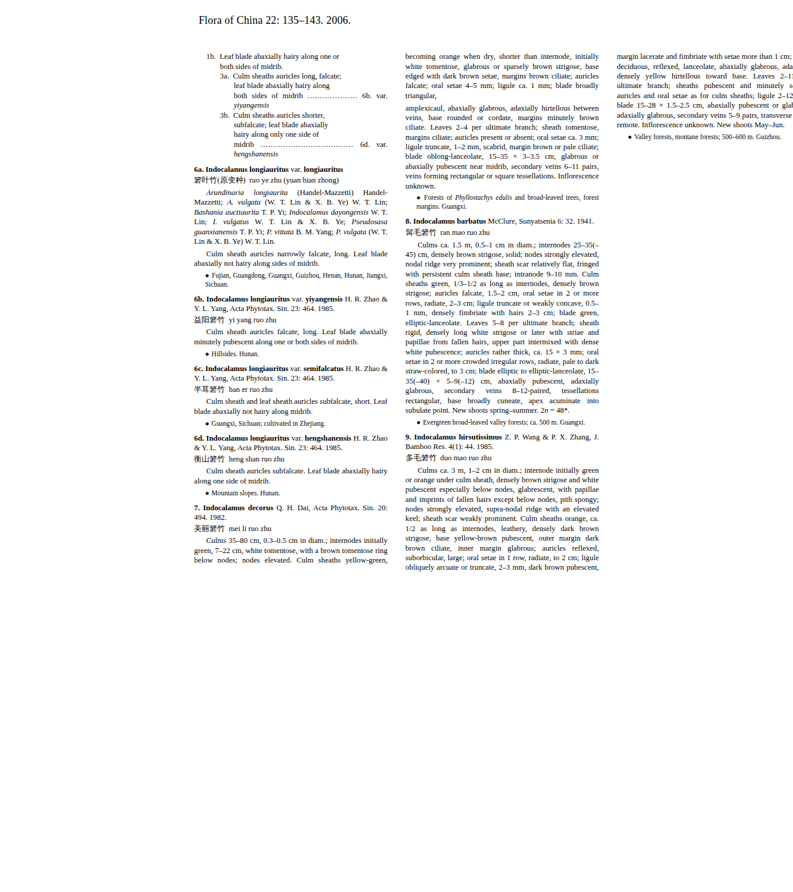Flora of China 22: 135–143. 2006.
1b. Leaf blade abaxially hairy along one or
both sides of midrib.
3a. Culm sheaths auricles long, falcate;
leaf blade abaxially hairy along
both sides of midrib .................... 6b. var. yiyangensis
3b. Culm sheaths auricles shorter,
subfalcate; leaf blade abaxially
hairy along only one side of
midrib ..................................... 6d. var. hengshanensis
6a. Indocalamus longiauritus var. longiauritus
箬叶竹(原变种) ruo ye zhu (yuan bian zhong)
Arundinaria longiaurita (Handel-Mazzetti) Handel-Mazzetti; A. vulgata (W. T. Lin & X. B. Ye) W. T. Lin; Bashania auctiaurita T. P. Yi; Indocalamus dayongensis W. T. Lin; I. vulgatus W. T. Lin & X. B. Ye; Pseudosasa guanxianensis T. P. Yi; P. vittata B. M. Yang; P. vulgata (W. T. Lin & X. B. Ye) W. T. Lin.
Culm sheath auricles narrowly falcate, long. Leaf blade abaxially not hairy along sides of midrib.
●Fujian, Guangdong, Guangxi, Guizhou, Henan, Hunan, Jiangxi, Sichuan.
6b. Indocalamus longiauritus var. yiyangensis H. R. Zhao & Y. L. Yang, Acta Phytotax. Sin. 23: 464. 1985.
益阳箬竹 yi yang ruo zhu
Culm sheath auricles falcate, long. Leaf blade abaxially minutely pubescent along one or both sides of midrib.
●Hillsides. Hunan.
6c. Indocalamus longiauritus var. semifalcatus H. R. Zhao & Y. L. Yang, Acta Phytotax. Sin. 23: 464. 1985.
半耳箬竹 ban er ruo zhu
Culm sheath and leaf sheath auricles subfalcate, short. Leaf blade abaxially not hairy along midrib.
●Guangxi, Sichuan; cultivated in Zhejiang.
6d. Indocalamus longiauritus var. hengshanensis H. R. Zhao & Y. L. Yang, Acta Phytotax. Sin. 23: 464. 1985.
衡山箬竹 heng shan ruo zhu
Culm sheath auricles subfalcate. Leaf blade abaxially hairy along one side of midrib.
●Mountain slopes. Hunan.
7. Indocalamus decorus Q. H. Dai, Acta Phytotax. Sin. 20: 494. 1982.
美丽箬竹 mei li ruo zhu
Culms 35–80 cm, 0.3–0.5 cm in diam.; internodes initially green, 7–22 cm, white tomentose, with a brown tomentose ring below nodes; nodes elevated. Culm sheaths yellow-green, becoming orange when dry, shorter than internode, initially white tomentose, glabrous or sparsely brown strigose, base edged with dark brown setae, margins brown ciliate; auricles falcate; oral setae 4–5 mm; ligule ca. 1 mm; blade broadly triangular,
amplexicaul, abaxially glabrous, adaxially hirtellous between veins, base rounded or cordate, margins minutely brown ciliate. Leaves 2–4 per ultimate branch; sheath tomentose, margins ciliate; auricles present or absent; oral setae ca. 3 mm; ligule truncate, 1–2 mm, scabrid, margin brown or pale ciliate; blade oblong-lanceolate, 15–35 × 3–3.5 cm, glabrous or abaxially pubescent near midrib, secondary veins 6–11 pairs, veins forming rectangular or square tessellations. Inflorescence unknown.
●Forests of Phyllostachys edulis and broad-leaved trees, forest margins. Guangxi.
8. Indocalamus barbatus McClure, Sunyatsenia 6: 32. 1941.
髯毛箬竹 ran mao ruo zhu
Culms ca. 1.5 m, 0.5–1 cm in diam.; internodes 25–35(–45) cm, densely brown strigose, solid; nodes strongly elevated, nodal ridge very prominent; sheath scar relatively flat, fringed with persistent culm sheath base; intranode 9–10 mm. Culm sheaths green, 1/3–1/2 as long as internodes, densely brown strigose; auricles falcate, 1.5–2 cm, oral setae in 2 or more rows, radiate, 2–3 cm; ligule truncate or weakly concave, 0.5–1 mm, densely fimbriate with hairs 2–3 cm; blade green, elliptic-lanceolate. Leaves 5–8 per ultimate branch; sheath rigid, densely long white strigose or later with striae and papillae from fallen hairs, upper part intermixed with dense white pubescence; auricles rather thick, ca. 15 × 3 mm; oral setae in 2 or more crowded irregular rows, radiate, pale to dark straw-colored, to 3 cm; blade elliptic to elliptic-lanceolate, 15–35(–40) × 5–9(–12) cm, abaxially pubescent, adaxially glabrous, secondary veins 8–12-paired, tessellations rectangular, base broadly cuneate, apex acuminate into subulate point. New shoots spring–summer. 2n = 48*.
●Evergreen broad-leaved valley forests; ca. 500 m. Guangxi.
9. Indocalamus hirsutissimus Z. P. Wang & P. X. Zhang, J. Bamboo Res. 4(1): 44. 1985.
多毛箬竹 duo mao ruo zhu
Culms ca. 3 m, 1–2 cm in diam.; internode initially green or orange under culm sheath, densely brown strigose and white pubescent especially below nodes, glabrescent, with papillae and imprints of fallen hairs except below nodes, pith spongy; nodes strongly elevated, supra-nodal ridge with an elevated keel; sheath scar weakly prominent. Culm sheaths orange, ca. 1/2 as long as internodes, leathery, densely dark brown strigose, base yellow-brown pubescent, outer margin dark brown ciliate, inner margin glabrous; auricles reflexed, suborbicular, large; oral setae in 1 row, radiate, to 2 cm; ligule obliquely arcuate or truncate, 2–3 mm, dark brown pubescent, margin lacerate and fimbriate with setae more than 1 cm; blade deciduous, reflexed, lanceolate, abaxially glabrous, adaxially densely yellow hirtellous toward base. Leaves 2–11 per ultimate branch; sheaths pubescent and minutely setose; auricles and oral setae as for culm sheaths; ligule 2–12 mm; blade 15–28 × 1.5–2.5 cm, abaxially pubescent or glabrous, adaxially glabrous, secondary veins 5–9 pairs, transverse veins remote. Inflorescence unknown. New shoots May–Jun.
●Valley forests, montane forests; 500–600 m. Guizhou.